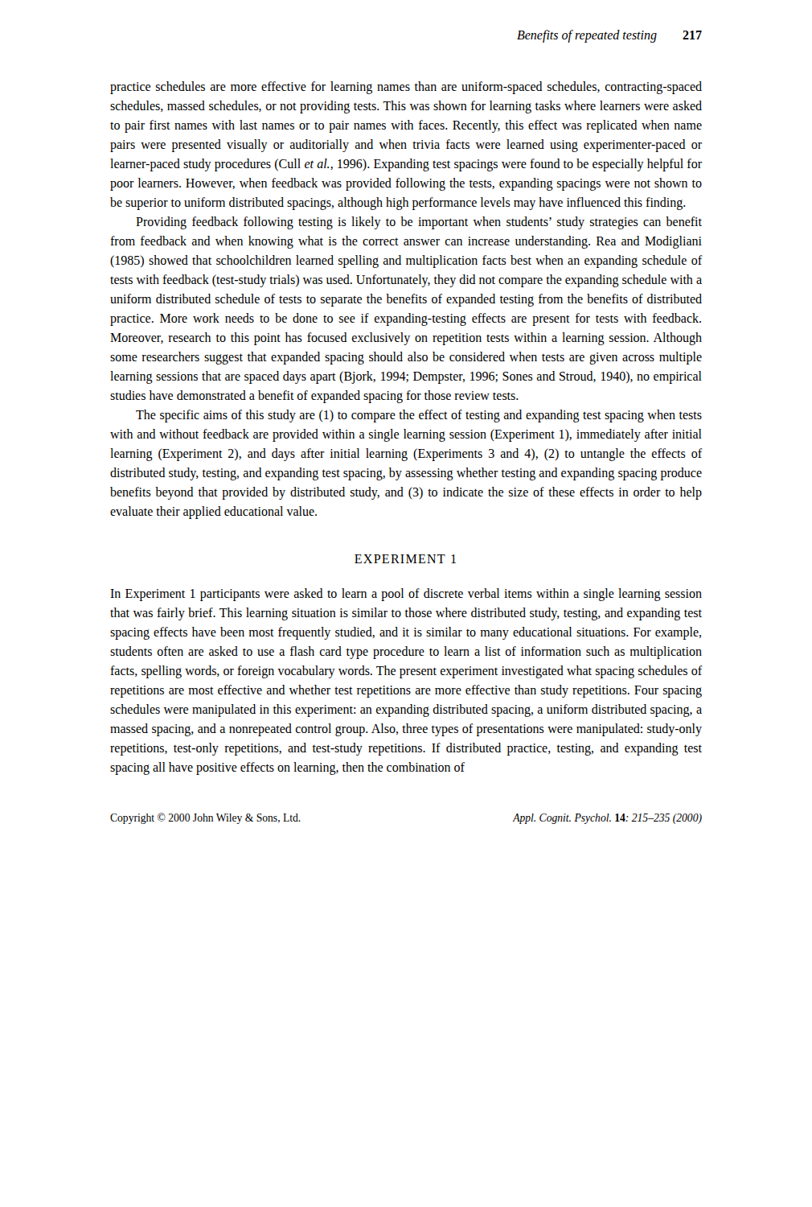Benefits of repeated testing 217
practice schedules are more effective for learning names than are uniform-spaced schedules, contracting-spaced schedules, massed schedules, or not providing tests. This was shown for learning tasks where learners were asked to pair first names with last names or to pair names with faces. Recently, this effect was replicated when name pairs were presented visually or auditorially and when trivia facts were learned using experimenter-paced or learner-paced study procedures (Cull et al., 1996). Expanding test spacings were found to be especially helpful for poor learners. However, when feedback was provided following the tests, expanding spacings were not shown to be superior to uniform distributed spacings, although high performance levels may have influenced this finding.
Providing feedback following testing is likely to be important when students’ study strategies can benefit from feedback and when knowing what is the correct answer can increase understanding. Rea and Modigliani (1985) showed that schoolchildren learned spelling and multiplication facts best when an expanding schedule of tests with feedback (test-study trials) was used. Unfortunately, they did not compare the expanding schedule with a uniform distributed schedule of tests to separate the benefits of expanded testing from the benefits of distributed practice. More work needs to be done to see if expanding-testing effects are present for tests with feedback. Moreover, research to this point has focused exclusively on repetition tests within a learning session. Although some researchers suggest that expanded spacing should also be considered when tests are given across multiple learning sessions that are spaced days apart (Bjork, 1994; Dempster, 1996; Sones and Stroud, 1940), no empirical studies have demonstrated a benefit of expanded spacing for those review tests.
The specific aims of this study are (1) to compare the effect of testing and expanding test spacing when tests with and without feedback are provided within a single learning session (Experiment 1), immediately after initial learning (Experiment 2), and days after initial learning (Experiments 3 and 4), (2) to untangle the effects of distributed study, testing, and expanding test spacing, by assessing whether testing and expanding spacing produce benefits beyond that provided by distributed study, and (3) to indicate the size of these effects in order to help evaluate their applied educational value.
EXPERIMENT 1
In Experiment 1 participants were asked to learn a pool of discrete verbal items within a single learning session that was fairly brief. This learning situation is similar to those where distributed study, testing, and expanding test spacing effects have been most frequently studied, and it is similar to many educational situations. For example, students often are asked to use a flash card type procedure to learn a list of information such as multiplication facts, spelling words, or foreign vocabulary words. The present experiment investigated what spacing schedules of repetitions are most effective and whether test repetitions are more effective than study repetitions. Four spacing schedules were manipulated in this experiment: an expanding distributed spacing, a uniform distributed spacing, a massed spacing, and a nonrepeated control group. Also, three types of presentations were manipulated: study-only repetitions, test-only repetitions, and test-study repetitions. If distributed practice, testing, and expanding test spacing all have positive effects on learning, then the combination of
Copyright © 2000 John Wiley & Sons, Ltd. Appl. Cognit. Psychol. 14: 215–235 (2000)